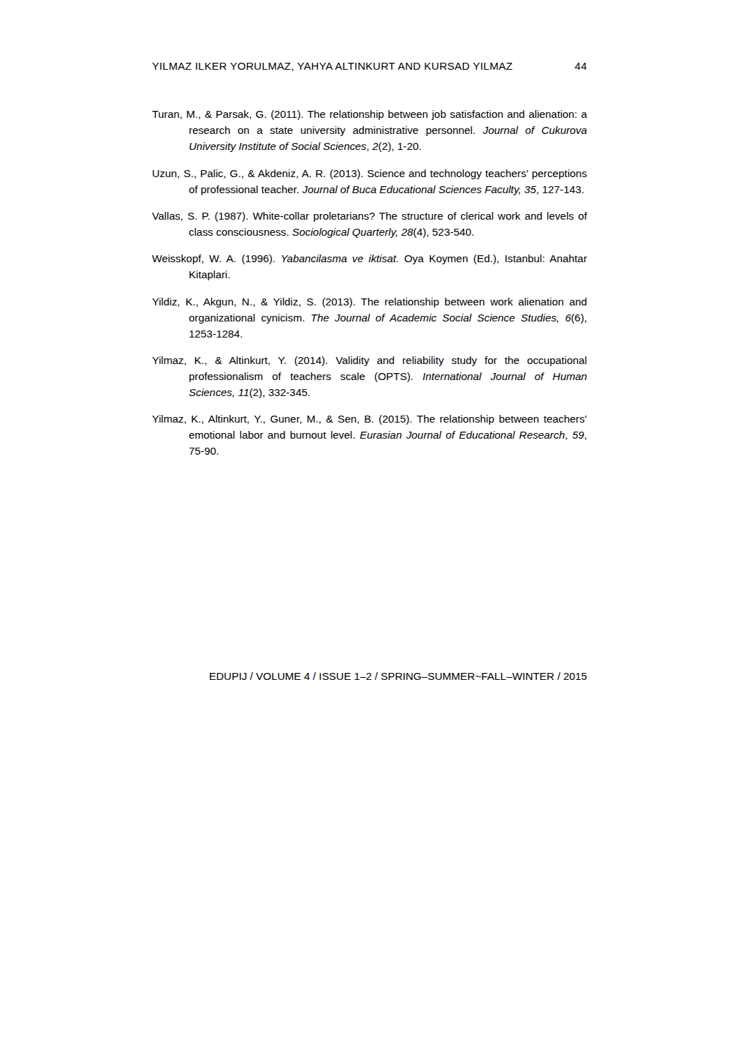Yilmaz Ilker Yorulmaz, Yahya Altinkurt and Kursad Yilmaz 44
Turan, M., & Parsak, G. (2011). The relationship between job satisfaction and alienation: a research on a state university administrative personnel. Journal of Cukurova University Institute of Social Sciences, 2(2), 1-20.
Uzun, S., Palic, G., & Akdeniz, A. R. (2013). Science and technology teachers’ perceptions of professional teacher. Journal of Buca Educational Sciences Faculty, 35, 127-143.
Vallas, S. P. (1987). White-collar proletarians? The structure of clerical work and levels of class consciousness. Sociological Quarterly, 28(4), 523-540.
Weisskopf, W. A. (1996). Yabancilasma ve iktisat. Oya Koymen (Ed.), Istanbul: Anahtar Kitaplari.
Yildiz, K., Akgun, N., & Yildiz, S. (2013). The relationship between work alienation and organizational cynicism. The Journal of Academic Social Science Studies, 6(6), 1253-1284.
Yilmaz, K., & Altinkurt, Y. (2014). Validity and reliability study for the occupational professionalism of teachers scale (OPTS). International Journal of Human Sciences, 11(2), 332-345.
Yilmaz, K., Altinkurt, Y., Guner, M., & Sen, B. (2015). The relationship between teachers’ emotional labor and burnout level. Eurasian Journal of Educational Research, 59, 75-90.
EDUPIJ / VOLUME 4 / ISSUE 1–2 / SPRING–SUMMER~FALL–WINTER / 2015